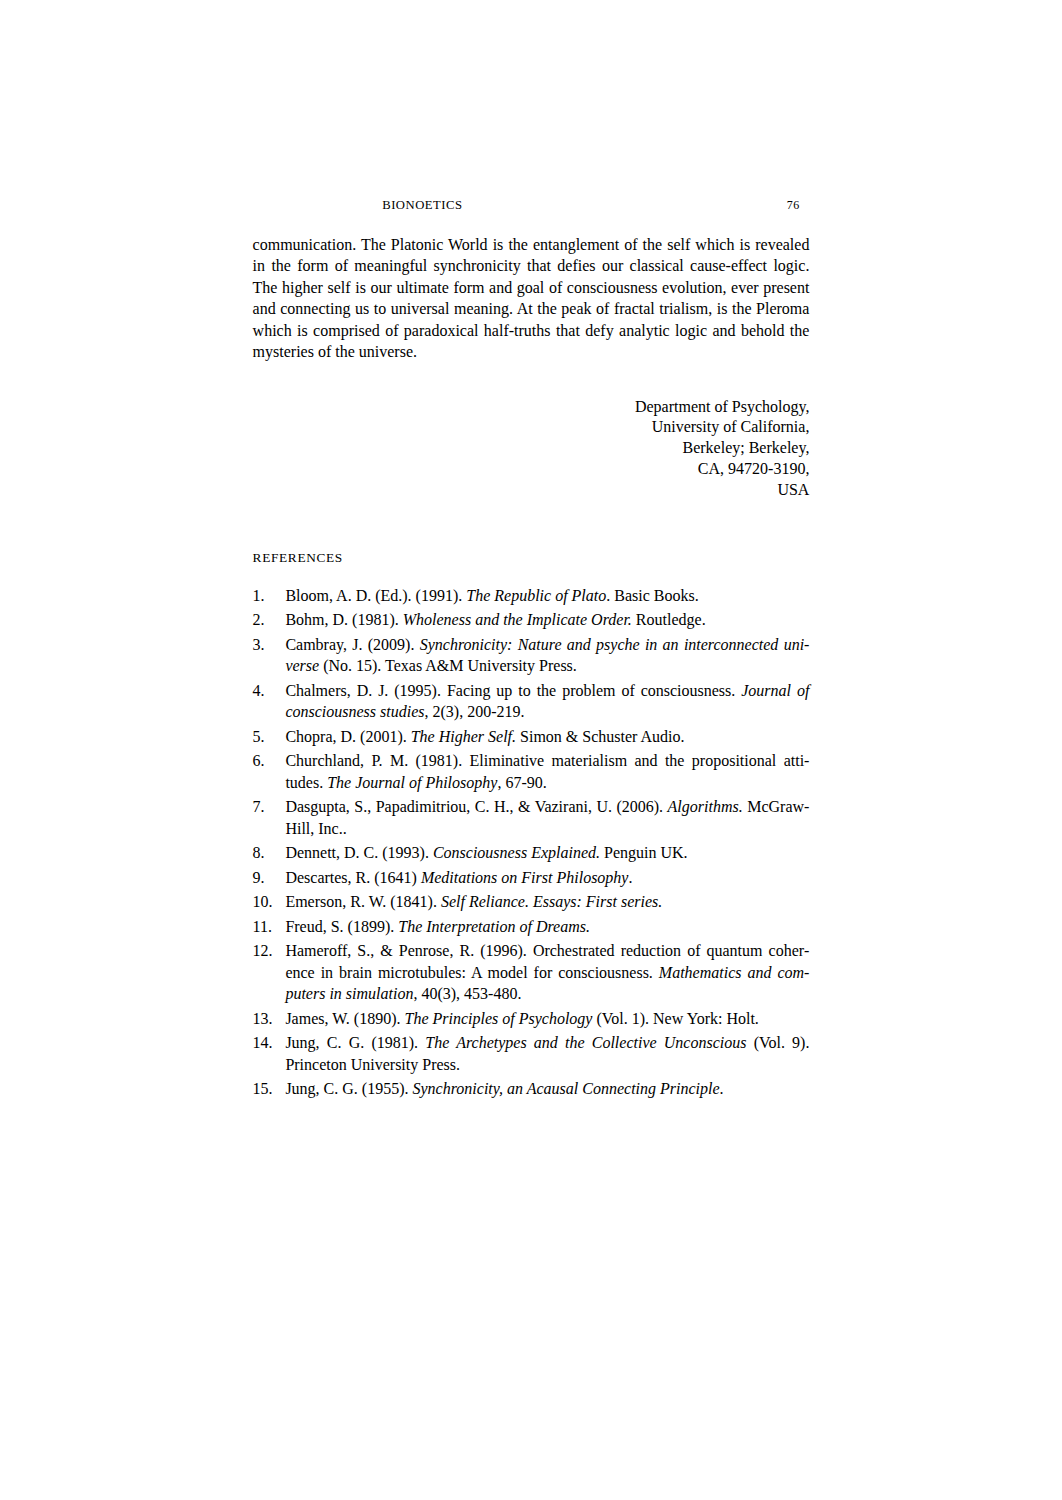Bionoetics 76
communication. The Platonic World is the entanglement of the self which is revealed in the form of meaningful synchronicity that defies our classical cause-effect logic. The higher self is our ultimate form and goal of consciousness evolution, ever present and connecting us to universal meaning. At the peak of fractal trialism, is the Pleroma which is comprised of paradoxical half-truths that defy analytic logic and behold the mysteries of the universe.
Department of Psychology,
University of California,
Berkeley; Berkeley,
CA, 94720-3190,
USA
References
Bloom, A. D. (Ed.). (1991). The Republic of Plato. Basic Books.
Bohm, D. (1981). Wholeness and the Implicate Order. Routledge.
Cambray, J. (2009). Synchronicity: Nature and psyche in an interconnected universe (No. 15). Texas A&M University Press.
Chalmers, D. J. (1995). Facing up to the problem of consciousness. Journal of consciousness studies, 2(3), 200-219.
Chopra, D. (2001). The Higher Self. Simon & Schuster Audio.
Churchland, P. M. (1981). Eliminative materialism and the propositional attitudes. The Journal of Philosophy, 67-90.
Dasgupta, S., Papadimitriou, C. H., & Vazirani, U. (2006). Algorithms. McGraw-Hill, Inc..
Dennett, D. C. (1993). Consciousness Explained. Penguin UK.
Descartes, R. (1641) Meditations on First Philosophy.
Emerson, R. W. (1841). Self Reliance. Essays: First series.
Freud, S. (1899). The Interpretation of Dreams.
Hameroff, S., & Penrose, R. (1996). Orchestrated reduction of quantum coherence in brain microtubules: A model for consciousness. Mathematics and computers in simulation, 40(3), 453-480.
James, W. (1890). The Principles of Psychology (Vol. 1). New York: Holt.
Jung, C. G. (1981). The Archetypes and the Collective Unconscious (Vol. 9). Princeton University Press.
Jung, C. G. (1955). Synchronicity, an Acausal Connecting Principle.